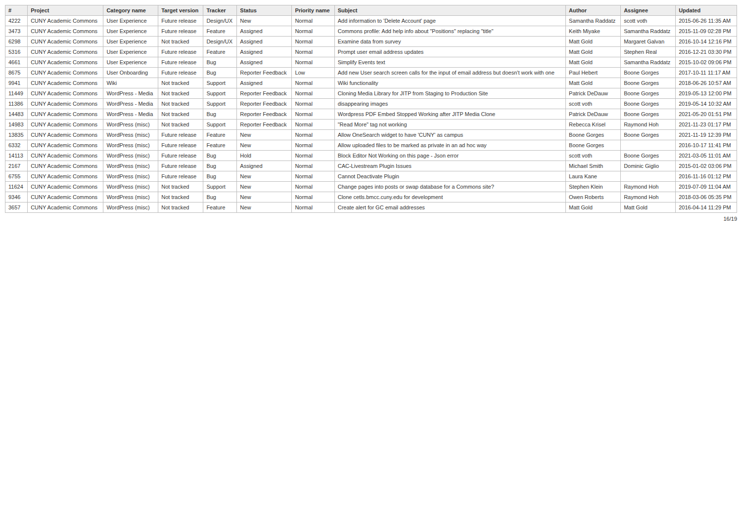| # | Project | Category name | Target version | Tracker | Status | Priority name | Subject | Author | Assignee | Updated |
| --- | --- | --- | --- | --- | --- | --- | --- | --- | --- | --- |
| 4222 | CUNY Academic Commons | User Experience | Future release | Design/UX | New | Normal | Add information to 'Delete Account' page | Samantha Raddatz | scott voth | 2015-06-26 11:35 AM |
| 3473 | CUNY Academic Commons | User Experience | Future release | Feature | Assigned | Normal | Commons profile: Add help info about "Positions" replacing "title" | Keith Miyake | Samantha Raddatz | 2015-11-09 02:28 PM |
| 6298 | CUNY Academic Commons | User Experience | Not tracked | Design/UX | Assigned | Normal | Examine data from survey | Matt Gold | Margaret Galvan | 2016-10-14 12:16 PM |
| 5316 | CUNY Academic Commons | User Experience | Future release | Feature | Assigned | Normal | Prompt user email address updates | Matt Gold | Stephen Real | 2016-12-21 03:30 PM |
| 4661 | CUNY Academic Commons | User Experience | Future release | Bug | Assigned | Normal | Simplify Events text | Matt Gold | Samantha Raddatz | 2015-10-02 09:06 PM |
| 8675 | CUNY Academic Commons | User Onboarding | Future release | Bug | Reporter Feedback | Low | Add new User search screen calls for the input of email address but doesn't work with one | Paul Hebert | Boone Gorges | 2017-10-11 11:17 AM |
| 9941 | CUNY Academic Commons | Wiki | Not tracked | Support | Assigned | Normal | Wiki functionality | Matt Gold | Boone Gorges | 2018-06-26 10:57 AM |
| 11449 | CUNY Academic Commons | WordPress - Media | Not tracked | Support | Reporter Feedback | Normal | Cloning Media Library for JITP from Staging to Production Site | Patrick DeDauw | Boone Gorges | 2019-05-13 12:00 PM |
| 11386 | CUNY Academic Commons | WordPress - Media | Not tracked | Support | Reporter Feedback | Normal | disappearing images | scott voth | Boone Gorges | 2019-05-14 10:32 AM |
| 14483 | CUNY Academic Commons | WordPress - Media | Not tracked | Bug | Reporter Feedback | Normal | Wordpress PDF Embed Stopped Working after JITP Media Clone | Patrick DeDauw | Boone Gorges | 2021-05-20 01:51 PM |
| 14983 | CUNY Academic Commons | WordPress (misc) | Not tracked | Support | Reporter Feedback | Normal | "Read More" tag not working | Rebecca Krisel | Raymond Hoh | 2021-11-23 01:17 PM |
| 13835 | CUNY Academic Commons | WordPress (misc) | Future release | Feature | New | Normal | Allow OneSearch widget to have 'CUNY' as campus | Boone Gorges | Boone Gorges | 2021-11-19 12:39 PM |
| 6332 | CUNY Academic Commons | WordPress (misc) | Future release | Feature | New | Normal | Allow uploaded files to be marked as private in an ad hoc way | Boone Gorges | | 2016-10-17 11:41 PM |
| 14113 | CUNY Academic Commons | WordPress (misc) | Future release | Bug | Hold | Normal | Block Editor Not Working on this page - Json error | scott voth | Boone Gorges | 2021-03-05 11:01 AM |
| 2167 | CUNY Academic Commons | WordPress (misc) | Future release | Bug | Assigned | Normal | CAC-Livestream Plugin Issues | Michael Smith | Dominic Giglio | 2015-01-02 03:06 PM |
| 6755 | CUNY Academic Commons | WordPress (misc) | Future release | Bug | New | Normal | Cannot Deactivate Plugin | Laura Kane | | 2016-11-16 01:12 PM |
| 11624 | CUNY Academic Commons | WordPress (misc) | Not tracked | Support | New | Normal | Change pages into posts or swap database for a Commons site? | Stephen Klein | Raymond Hoh | 2019-07-09 11:04 AM |
| 9346 | CUNY Academic Commons | WordPress (misc) | Not tracked | Bug | New | Normal | Clone cetls.bmcc.cuny.edu for development | Owen Roberts | Raymond Hoh | 2018-03-06 05:35 PM |
| 3657 | CUNY Academic Commons | WordPress (misc) | Not tracked | Feature | New | Normal | Create alert for GC email addresses | Matt Gold | Matt Gold | 2016-04-14 11:29 PM |
16/19